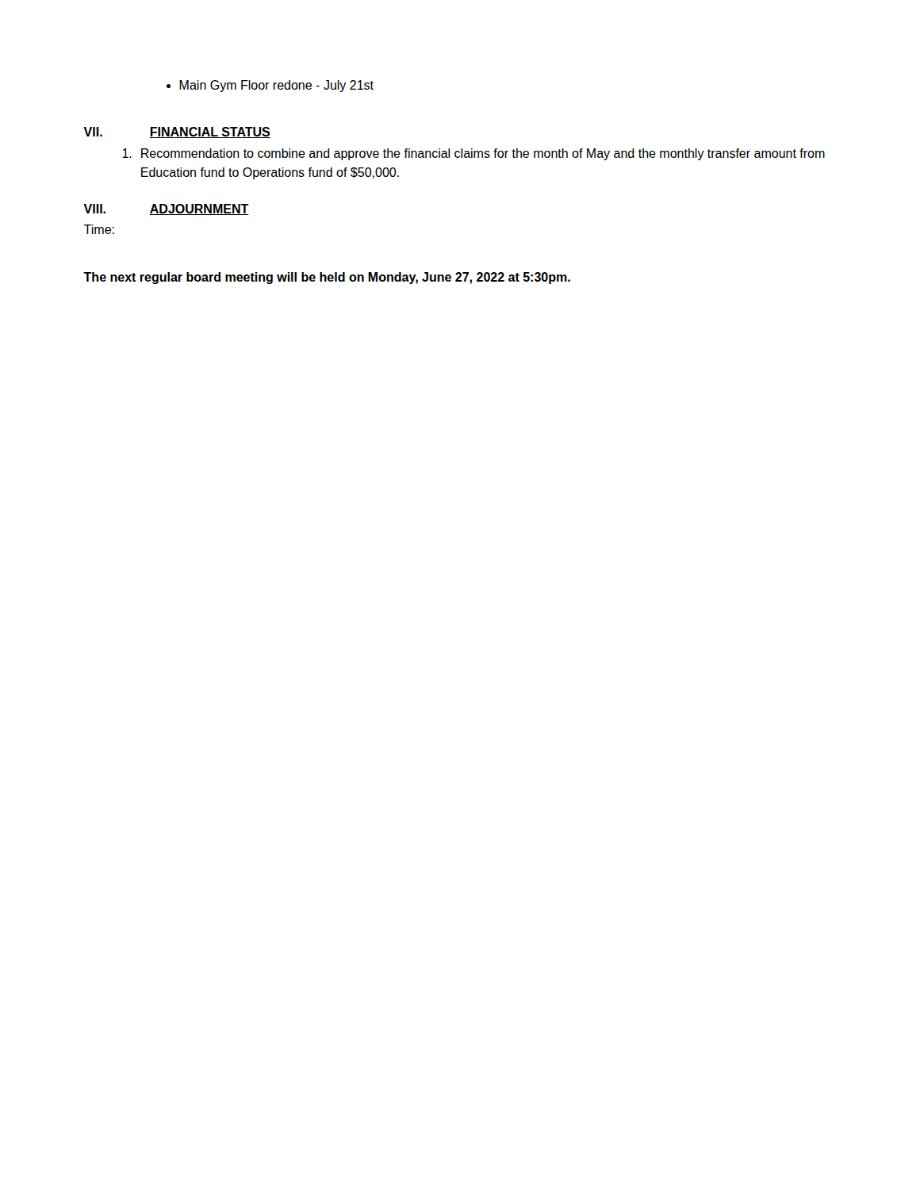Main Gym Floor redone - July 21st
VII. FINANCIAL STATUS
Recommendation to combine and approve the financial claims for the month of May and the monthly transfer amount from Education fund to Operations fund of $50,000.
VIII. ADJOURNMENT
Time:
The next regular board meeting will be held on Monday, June 27, 2022 at 5:30pm.